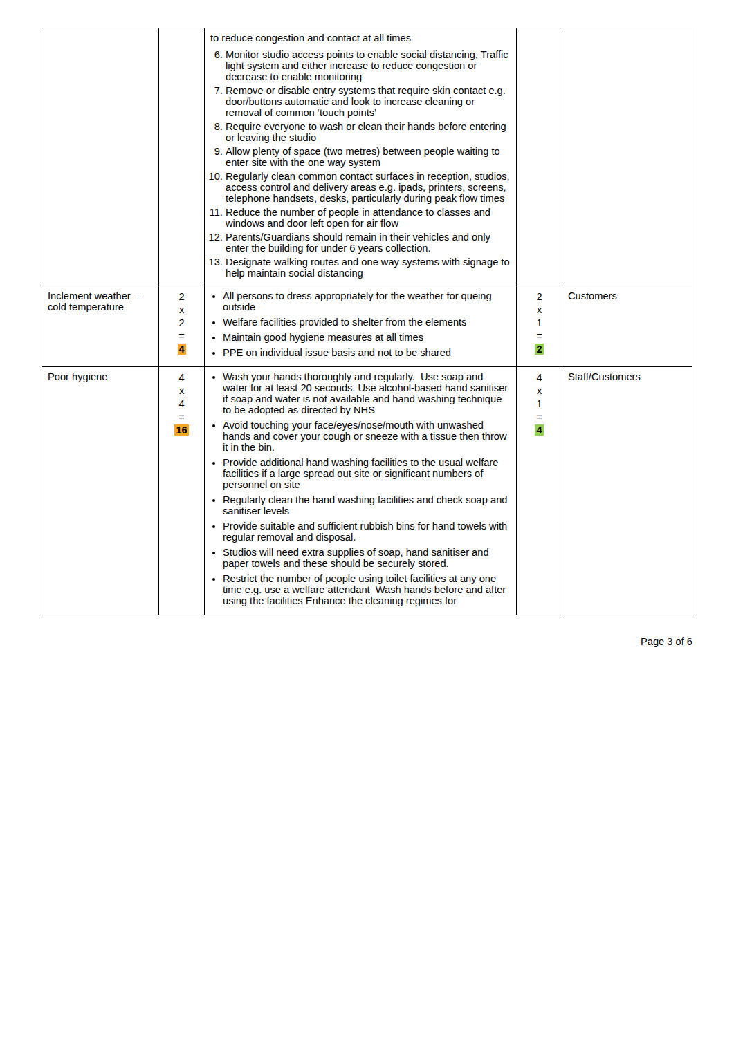| | | to reduce congestion and contact at all times Monitor studio access points to enable social distancing, Traffic light system and either increase to reduce congestion or decrease to enable monitoring Remove or disable entry systems that require skin contact e.g. door/buttons automatic and look to increase cleaning or removal of common ‘touch points’ Require everyone to wash or clean their hands before entering or leaving the studio Allow plenty of space (two metres) between people waiting to enter site with the one way system Regularly clean common contact surfaces in reception, studios, access control and delivery areas e.g. ipads, printers, screens, telephone handsets, desks, particularly during peak flow times Reduce the number of people in attendance to classes and windows and door left open for air flow Parents/Guardians should remain in their vehicles and only enter the building for under 6 years collection. Designate walking routes and one way systems with signage to help maintain social distancing | | |
| Inclement weather – cold temperature | 2 x 2 = 4 | All persons to dress appropriately for the weather for queing outside Welfare facilities provided to shelter from the elements Maintain good hygiene measures at all times PPE on individual issue basis and not to be shared | 2 x 1 = 2 | Customers |
| Poor hygiene | 4 x 4 = 16 | Wash your hands thoroughly and regularly. Use soap and water for at least 20 seconds. Use alcohol-based hand sanitiser if soap and water is not available and hand washing technique to be adopted as directed by NHS Avoid touching your face/eyes/nose/mouth with unwashed hands and cover your cough or sneeze with a tissue then throw it in the bin. Provide additional hand washing facilities to the usual welfare facilities if a large spread out site or significant numbers of personnel on site Regularly clean the hand washing facilities and check soap and sanitiser levels Provide suitable and sufficient rubbish bins for hand towels with regular removal and disposal. Studios will need extra supplies of soap, hand sanitiser and paper towels and these should be securely stored. Restrict the number of people using toilet facilities at any one time e.g. use a welfare attendant Wash hands before and after using the facilities Enhance the cleaning regimes for | 4 x 1 = 4 | Staff/Customers |
Page 3 of 6